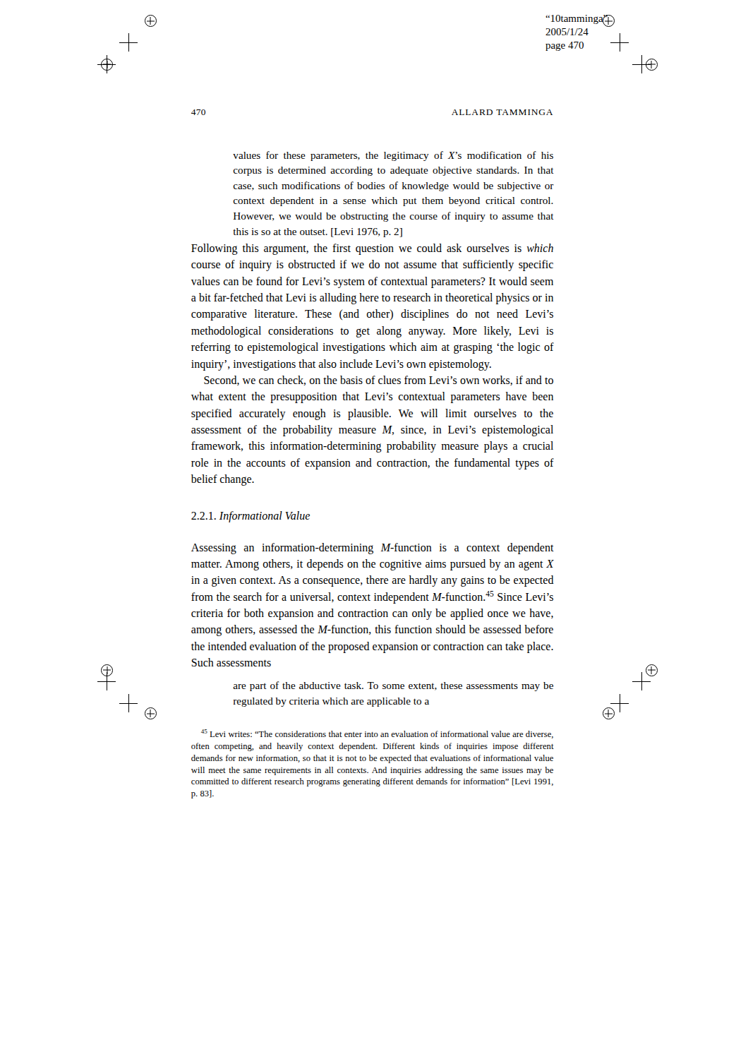“10tamminga”
2005/1/24
page 470
470 ALLARD TAMMINGA
values for these parameters, the legitimacy of X’s modification of his corpus is determined according to adequate objective standards. In that case, such modifications of bodies of knowledge would be subjective or context dependent in a sense which put them beyond critical control. However, we would be obstructing the course of inquiry to assume that this is so at the outset. [Levi 1976, p. 2]
Following this argument, the first question we could ask ourselves is which course of inquiry is obstructed if we do not assume that sufficiently specific values can be found for Levi’s system of contextual parameters? It would seem a bit far-fetched that Levi is alluding here to research in theoretical physics or in comparative literature. These (and other) disciplines do not need Levi’s methodological considerations to get along anyway. More likely, Levi is referring to epistemological investigations which aim at grasping ‘the logic of inquiry’, investigations that also include Levi’s own epistemology.
Second, we can check, on the basis of clues from Levi’s own works, if and to what extent the presupposition that Levi’s contextual parameters have been specified accurately enough is plausible. We will limit ourselves to the assessment of the probability measure M, since, in Levi’s epistemological framework, this information-determining probability measure plays a crucial role in the accounts of expansion and contraction, the fundamental types of belief change.
2.2.1. Informational Value
Assessing an information-determining M-function is a context dependent matter. Among others, it depends on the cognitive aims pursued by an agent X in a given context. As a consequence, there are hardly any gains to be expected from the search for a universal, context independent M-function.45 Since Levi’s criteria for both expansion and contraction can only be applied once we have, among others, assessed the M-function, this function should be assessed before the intended evaluation of the proposed expansion or contraction can take place. Such assessments
are part of the abductive task. To some extent, these assessments may be regulated by criteria which are applicable to a
45 Levi writes: “The considerations that enter into an evaluation of informational value are diverse, often competing, and heavily context dependent. Different kinds of inquiries impose different demands for new information, so that it is not to be expected that evaluations of informational value will meet the same requirements in all contexts. And inquiries addressing the same issues may be committed to different research programs generating different demands for information” [Levi 1991, p. 83].